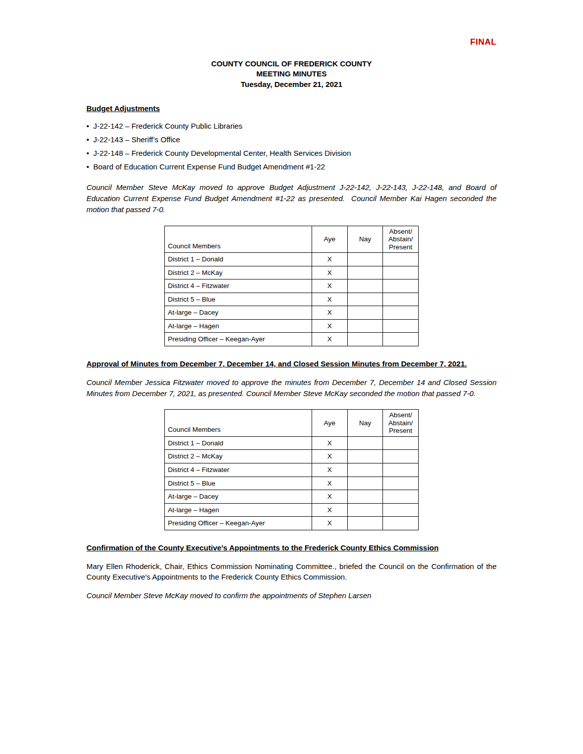FINAL
COUNTY COUNCIL OF FREDERICK COUNTY
MEETING MINUTES
Tuesday, December 21, 2021
Budget Adjustments
J-22-142 – Frederick County Public Libraries
J-22-143 – Sheriff’s Office
J-22-148 – Frederick County Developmental Center, Health Services Division
Board of Education Current Expense Fund Budget Amendment #1-22
Council Member Steve McKay moved to approve Budget Adjustment J-22-142, J-22-143, J-22-148, and Board of Education Current Expense Fund Budget Amendment #1-22 as presented. Council Member Kai Hagen seconded the motion that passed 7-0.
| Council Members | Aye | Nay | Absent/ Abstain/ Present |
| --- | --- | --- | --- |
| District 1 – Donald | X | | |
| District 2 – McKay | X | | |
| District 4 – Fitzwater | X | | |
| District 5 – Blue | X | | |
| At-large – Dacey | X | | |
| At-large – Hagen | X | | |
| Presiding Officer – Keegan-Ayer | X | | |
Approval of Minutes from December 7, December 14, and Closed Session Minutes from December 7, 2021.
Council Member Jessica Fitzwater moved to approve the minutes from December 7, December 14 and Closed Session Minutes from December 7, 2021, as presented. Council Member Steve McKay seconded the motion that passed 7-0.
| Council Members | Aye | Nay | Absent/ Abstain/ Present |
| --- | --- | --- | --- |
| District 1 – Donald | X | | |
| District 2 – McKay | X | | |
| District 4 – Fitzwater | X | | |
| District 5 – Blue | X | | |
| At-large – Dacey | X | | |
| At-large – Hagen | X | | |
| Presiding Officer – Keegan-Ayer | X | | |
Confirmation of the County Executive’s Appointments to the Frederick County Ethics Commission
Mary Ellen Rhoderick, Chair, Ethics Commission Nominating Committee., briefed the Council on the Confirmation of the County Executive’s Appointments to the Frederick County Ethics Commission.
Council Member Steve McKay moved to confirm the appointments of Stephen Larsen